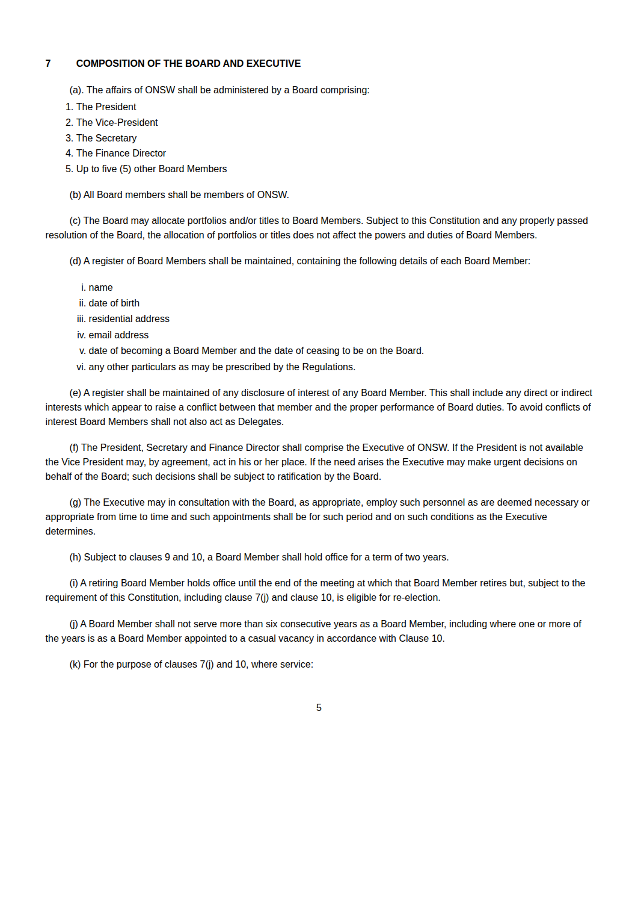7 COMPOSITION OF THE BOARD AND EXECUTIVE
(a). The affairs of ONSW shall be administered by a Board comprising:
The President
The Vice-President
The Secretary
The Finance Director
Up to five (5) other Board Members
(b) All Board members shall be members of ONSW.
(c) The Board may allocate portfolios and/or titles to Board Members. Subject to this Constitution and any properly passed resolution of the Board, the allocation of portfolios or titles does not affect the powers and duties of Board Members.
(d) A register of Board Members shall be maintained, containing the following details of each Board Member:
name
date of birth
residential address
email address
date of becoming a Board Member and the date of ceasing to be on the Board.
any other particulars as may be prescribed by the Regulations.
(e) A register shall be maintained of any disclosure of interest of any Board Member. This shall include any direct or indirect interests which appear to raise a conflict between that member and the proper performance of Board duties. To avoid conflicts of interest Board Members shall not also act as Delegates.
(f) The President, Secretary and Finance Director shall comprise the Executive of ONSW. If the President is not available the Vice President may, by agreement, act in his or her place. If the need arises the Executive may make urgent decisions on behalf of the Board; such decisions shall be subject to ratification by the Board.
(g) The Executive may in consultation with the Board, as appropriate, employ such personnel as are deemed necessary or appropriate from time to time and such appointments shall be for such period and on such conditions as the Executive determines.
(h) Subject to clauses 9 and 10, a Board Member shall hold office for a term of two years.
(i) A retiring Board Member holds office until the end of the meeting at which that Board Member retires but, subject to the requirement of this Constitution, including clause 7(j) and clause 10, is eligible for re-election.
(j) A Board Member shall not serve more than six consecutive years as a Board Member, including where one or more of the years is as a Board Member appointed to a casual vacancy in accordance with Clause 10.
(k) For the purpose of clauses 7(j) and 10, where service:
5